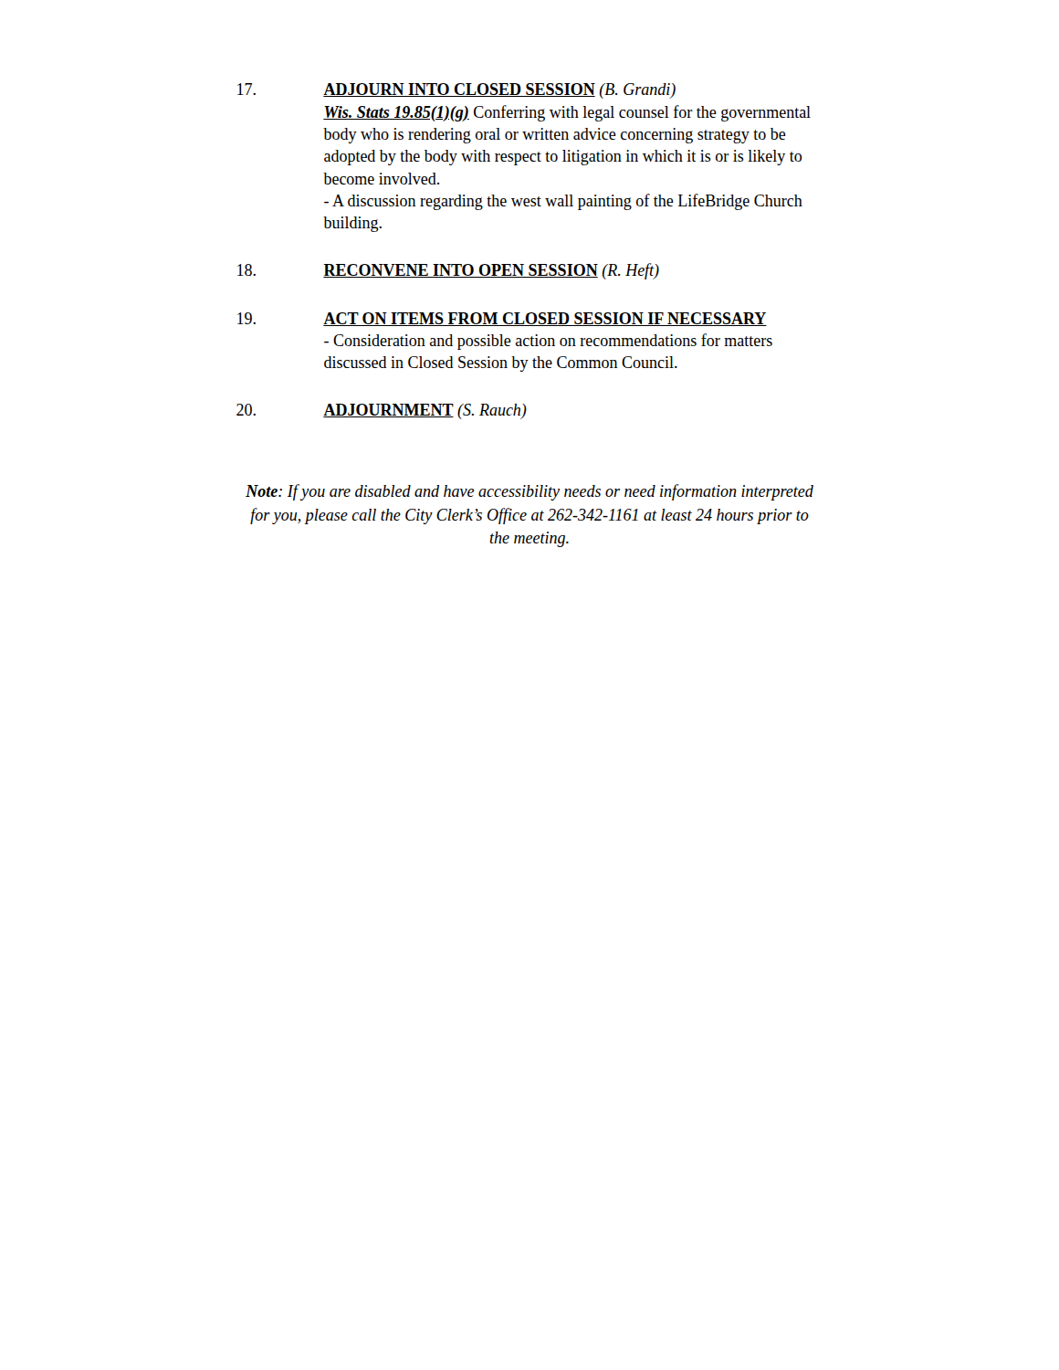17.
ADJOURN INTO CLOSED SESSION (B. Grandi)
Wis. Stats 19.85(1)(g) Conferring with legal counsel for the governmental body who is rendering oral or written advice concerning strategy to be adopted by the body with respect to litigation in which it is or is likely to become involved.
- A discussion regarding the west wall painting of the LifeBridge Church building.
18.
RECONVENE INTO OPEN SESSION (R. Heft)
19.
ACT ON ITEMS FROM CLOSED SESSION IF NECESSARY
- Consideration and possible action on recommendations for matters discussed in Closed Session by the Common Council.
20.
ADJOURNMENT (S. Rauch)
Note: If you are disabled and have accessibility needs or need information interpreted for you, please call the City Clerk’s Office at 262-342-1161 at least 24 hours prior to the meeting.